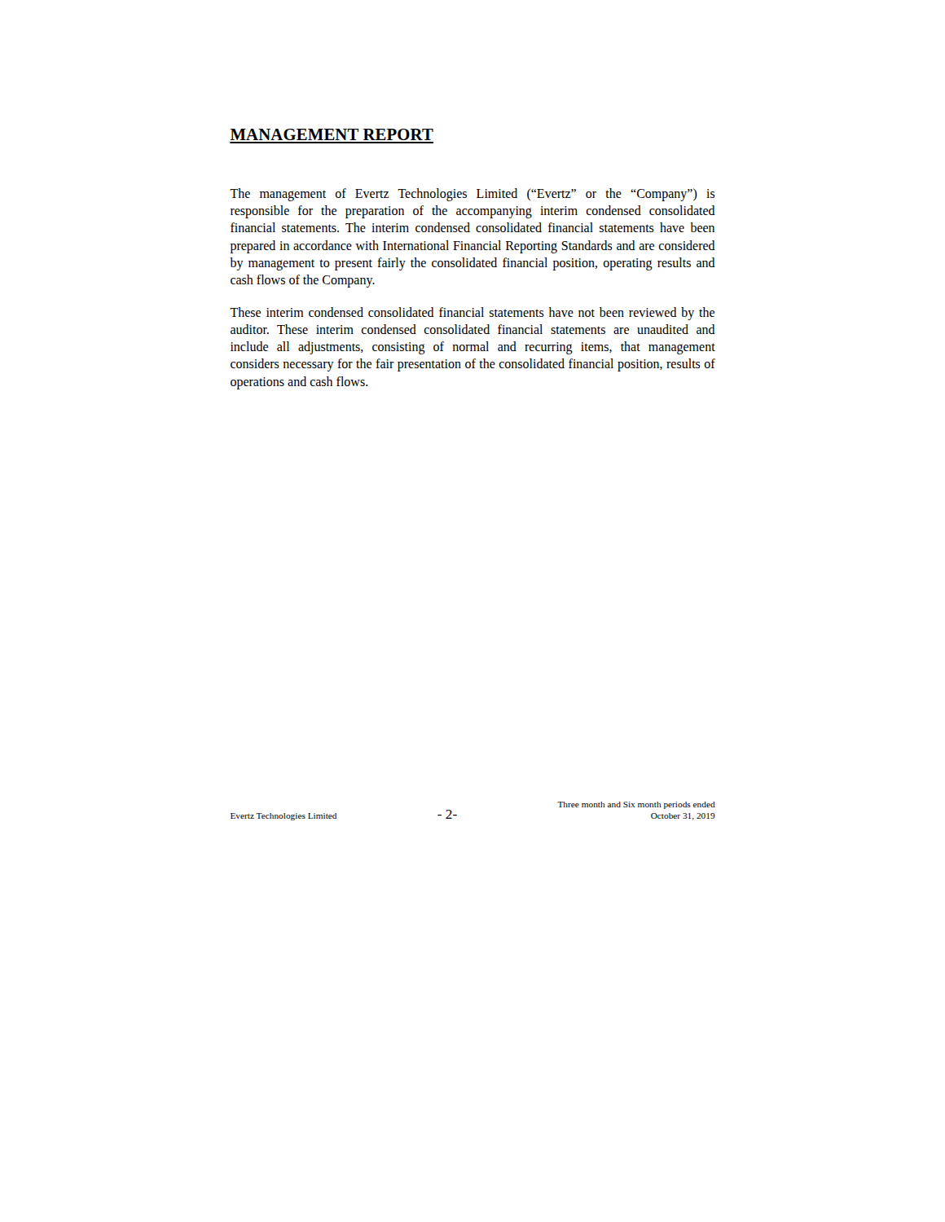MANAGEMENT REPORT
The management of Evertz Technologies Limited (“Evertz” or the “Company”) is responsible for the preparation of the accompanying interim condensed consolidated financial statements. The interim condensed consolidated financial statements have been prepared in accordance with International Financial Reporting Standards and are considered by management to present fairly the consolidated financial position, operating results and cash flows of the Company.
These interim condensed consolidated financial statements have not been reviewed by the auditor. These interim condensed consolidated financial statements are unaudited and include all adjustments, consisting of normal and recurring items, that management considers necessary for the fair presentation of the consolidated financial position, results of operations and cash flows.
Evertz Technologies Limited
- 2-
Three month and Six month periods ended
October 31, 2019